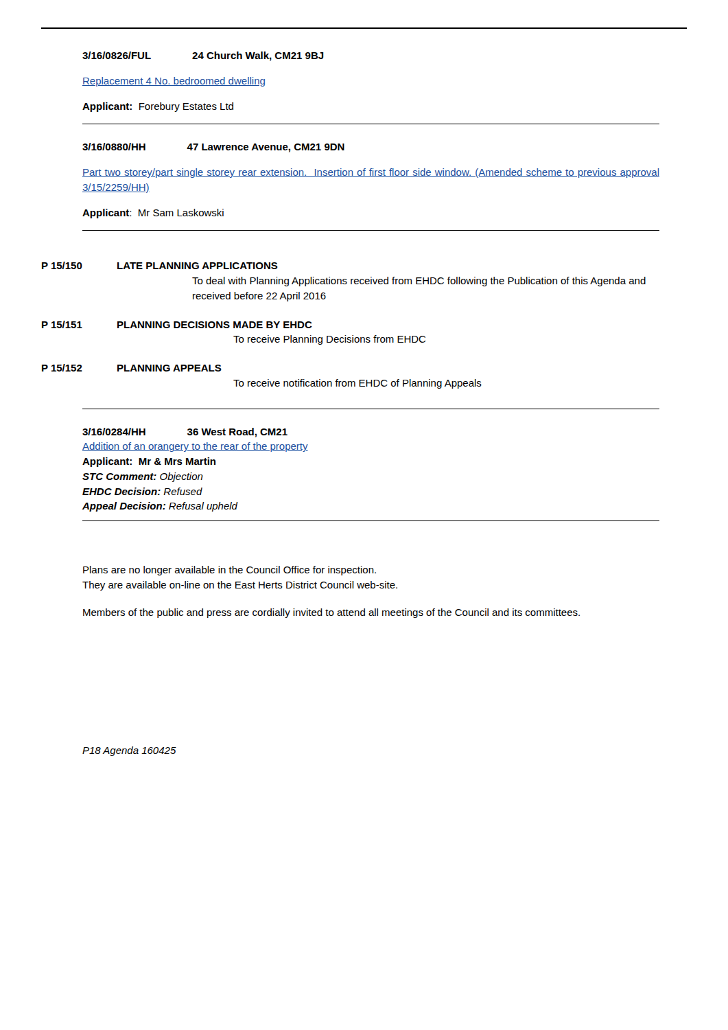3/16/0826/FUL24 Church Walk, CM21 9BJ
Replacement 4 No. bedroomed dwelling
Applicant: Forebury Estates Ltd
3/16/0880/HH47 Lawrence Avenue, CM21 9DN
Part two storey/part single storey rear extension. Insertion of first floor side window. (Amended scheme to previous approval 3/15/2259/HH)
Applicant: Mr Sam Laskowski
P 15/150
LATE PLANNING APPLICATIONS
To deal with Planning Applications received from EHDC following the Publication of this Agenda and received before 22 April 2016
P 15/151
PLANNING DECISIONS MADE BY EHDC
To receive Planning Decisions from EHDC
P 15/152
PLANNING APPEALS
To receive notification from EHDC of Planning Appeals
3/16/0284/HH36 West Road, CM21
Addition of an orangery to the rear of the property
Applicant: Mr & Mrs Martin
STC Comment: Objection
EHDC Decision: Refused
Appeal Decision: Refusal upheld
Plans are no longer available in the Council Office for inspection.
They are available on-line on the East Herts District Council web-site.
Members of the public and press are cordially invited to attend all meetings of the Council and its committees.
P18 Agenda 160425